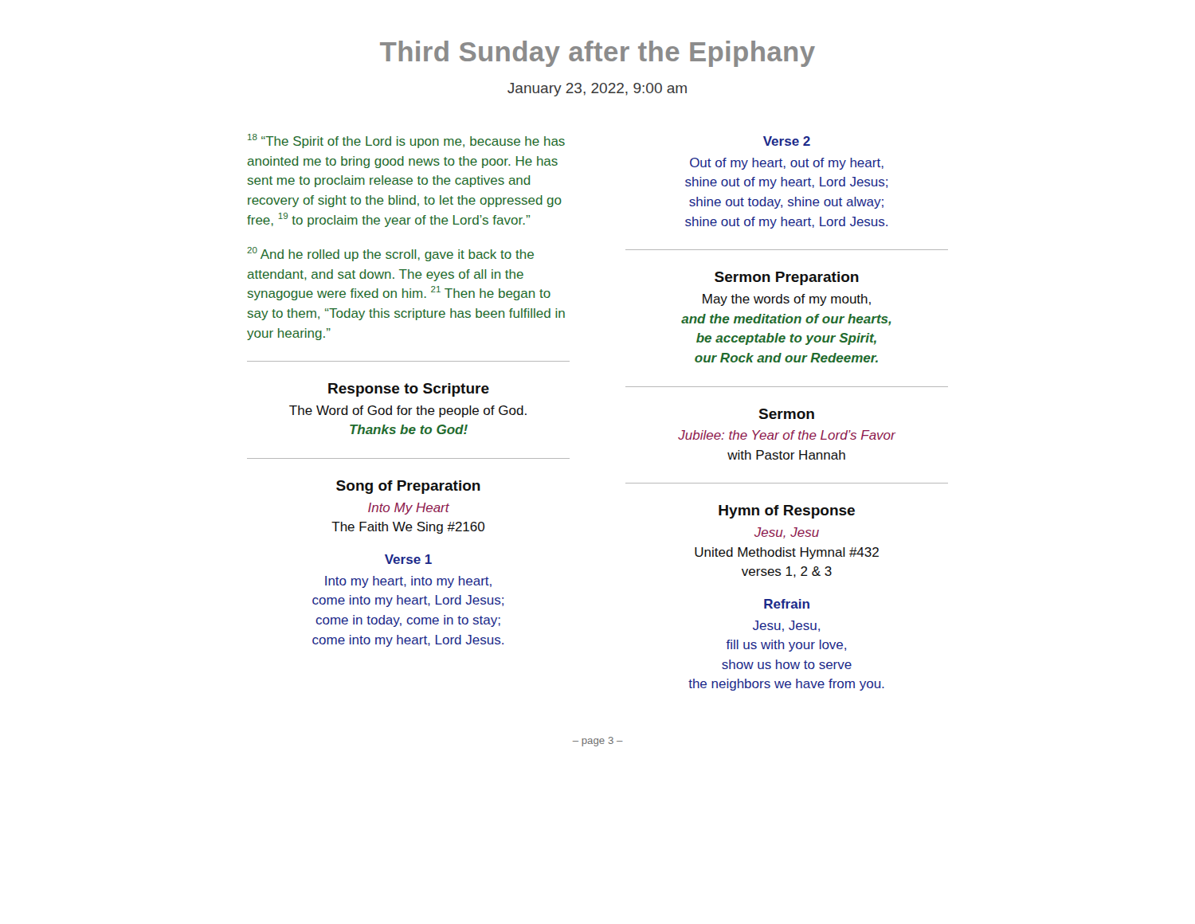Third Sunday after the Epiphany
January 23, 2022, 9:00 am
18 “The Spirit of the Lord is upon me, because he has anointed me to bring good news to the poor. He has sent me to proclaim release to the captives and recovery of sight to the blind, to let the oppressed go free, 19 to proclaim the year of the Lord’s favor.”
20 And he rolled up the scroll, gave it back to the attendant, and sat down. The eyes of all in the synagogue were fixed on him. 21 Then he began to say to them, “Today this scripture has been fulfilled in your hearing.”
Response to Scripture
The Word of God for the people of God.
Thanks be to God!
Song of Preparation
Into My Heart
The Faith We Sing #2160
Verse 1
Into my heart, into my heart,
come into my heart, Lord Jesus;
come in today, come in to stay;
come into my heart, Lord Jesus.
Verse 2
Out of my heart, out of my heart,
shine out of my heart, Lord Jesus;
shine out today, shine out alway;
shine out of my heart, Lord Jesus.
Sermon Preparation
May the words of my mouth,
and the meditation of our hearts,
be acceptable to your Spirit,
our Rock and our Redeemer.
Sermon
Jubilee: the Year of the Lord’s Favor
with Pastor Hannah
Hymn of Response
Jesu, Jesu
United Methodist Hymnal #432
verses 1, 2 & 3
Refrain
Jesu, Jesu,
fill us with your love,
show us how to serve
the neighbors we have from you.
– page 3 –